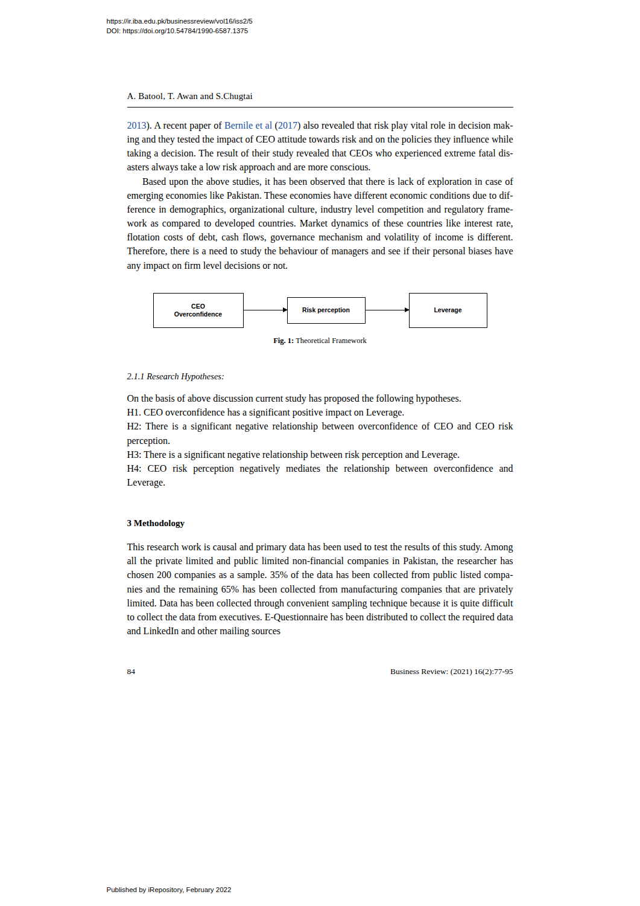https://ir.iba.edu.pk/businessreview/vol16/iss2/5
DOI: https://doi.org/10.54784/1990-6587.1375
A. Batool, T. Awan and S.Chugtai
2013). A recent paper of Bernile et al (2017) also revealed that risk play vital role in decision making and they tested the impact of CEO attitude towards risk and on the policies they influence while taking a decision. The result of their study revealed that CEOs who experienced extreme fatal disasters always take a low risk approach and are more conscious.
Based upon the above studies, it has been observed that there is lack of exploration in case of emerging economies like Pakistan. These economies have different economic conditions due to difference in demographics, organizational culture, industry level competition and regulatory framework as compared to developed countries. Market dynamics of these countries like interest rate, flotation costs of debt, cash flows, governance mechanism and volatility of income is different. Therefore, there is a need to study the behaviour of managers and see if their personal biases have any impact on firm level decisions or not.
CEO
Overconfidence
Risk perception
Leverage
Fig. 1: Theoretical Framework
2.1.1 Research Hypotheses:
On the basis of above discussion current study has proposed the following hypotheses.
H1. CEO overconfidence has a significant positive impact on Leverage.
H2: There is a significant negative relationship between overconfidence of CEO and CEO risk perception.
H3: There is a significant negative relationship between risk perception and Leverage.
H4: CEO risk perception negatively mediates the relationship between overconfidence and Leverage.
3 Methodology
This research work is causal and primary data has been used to test the results of this study. Among all the private limited and public limited non-financial companies in Pakistan, the researcher has chosen 200 companies as a sample. 35% of the data has been collected from public listed companies and the remaining 65% has been collected from manufacturing companies that are privately limited. Data has been collected through convenient sampling technique because it is quite difficult to collect the data from executives. E-Questionnaire has been distributed to collect the required data and LinkedIn and other mailing sources
84
Business Review: (2021) 16(2):77-95
Published by iRepository, February 2022